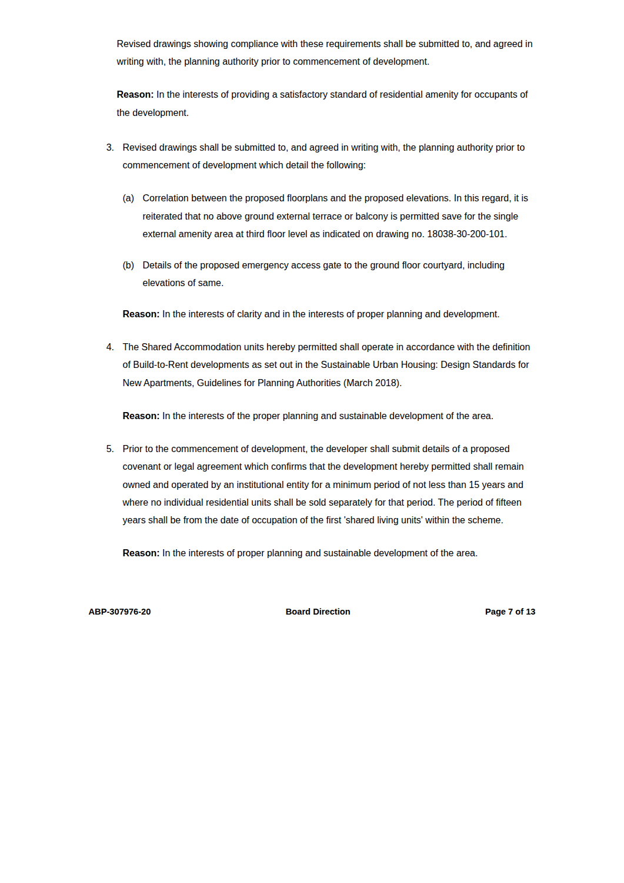Revised drawings showing compliance with these requirements shall be submitted to, and agreed in writing with, the planning authority prior to commencement of development.
Reason: In the interests of providing a satisfactory standard of residential amenity for occupants of the development.
Revised drawings shall be submitted to, and agreed in writing with, the planning authority prior to commencement of development which detail the following:
(a) Correlation between the proposed floorplans and the proposed elevations. In this regard, it is reiterated that no above ground external terrace or balcony is permitted save for the single external amenity area at third floor level as indicated on drawing no. 18038-30-200-101.
(b) Details of the proposed emergency access gate to the ground floor courtyard, including elevations of same.
Reason: In the interests of clarity and in the interests of proper planning and development.
The Shared Accommodation units hereby permitted shall operate in accordance with the definition of Build-to-Rent developments as set out in the Sustainable Urban Housing: Design Standards for New Apartments, Guidelines for Planning Authorities (March 2018).
Reason: In the interests of the proper planning and sustainable development of the area.
Prior to the commencement of development, the developer shall submit details of a proposed covenant or legal agreement which confirms that the development hereby permitted shall remain owned and operated by an institutional entity for a minimum period of not less than 15 years and where no individual residential units shall be sold separately for that period. The period of fifteen years shall be from the date of occupation of the first 'shared living units' within the scheme.
Reason: In the interests of proper planning and sustainable development of the area.
ABP-307976-20
Board Direction
Page 7 of 13